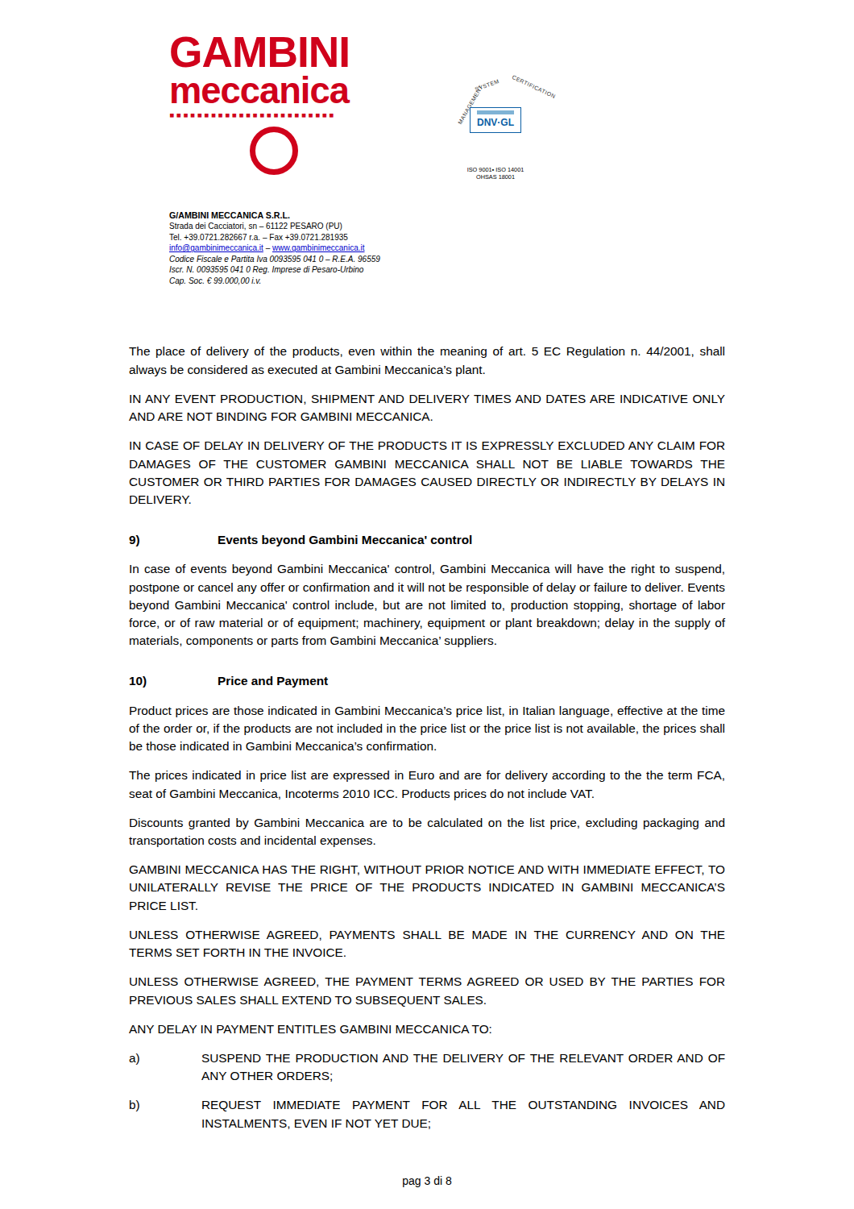GAMBINI
meccanica
▪▪▪▪▪▪▪▪▪▪▪▪▪▪▪▪▪▪▪▪▪▪▪▪
MANAGEMENT SYSTEM CERTIFICATION
DNV·GL
ISO 9001▪ ISO 14001
OHSAS 18001
G/AMBINI MECCANICA S.R.L.
Strada dei Cacciatori, sn – 61122 PESARO (PU)
Tel. +39.0721.282667 r.a. – Fax +39.0721.281935
info@gambinimeccanica.it – www.gambinimeccanica.it
Codice Fiscale e Partita Iva 0093595 041 0 – R.E.A. 96559
Iscr. N. 0093595 041 0 Reg. Imprese di Pesaro-Urbino
Cap. Soc. € 99.000,00 i.v.
The place of delivery of the products, even within the meaning of art. 5 EC Regulation n. 44/2001, shall always be considered as executed at Gambini Meccanica’s plant.
IN ANY EVENT PRODUCTION, SHIPMENT AND DELIVERY TIMES AND DATES ARE INDICATIVE ONLY AND ARE NOT BINDING FOR GAMBINI MECCANICA.
IN CASE OF DELAY IN DELIVERY OF THE PRODUCTS IT IS EXPRESSLY EXCLUDED ANY CLAIM FOR DAMAGES OF THE CUSTOMER GAMBINI MECCANICA SHALL NOT BE LIABLE TOWARDS THE CUSTOMER OR THIRD PARTIES FOR DAMAGES CAUSED DIRECTLY OR INDIRECTLY BY DELAYS IN DELIVERY.
9) Events beyond Gambini Meccanica' control
In case of events beyond Gambini Meccanica' control, Gambini Meccanica will have the right to suspend, postpone or cancel any offer or confirmation and it will not be responsible of delay or failure to deliver. Events beyond Gambini Meccanica' control include, but are not limited to, production stopping, shortage of labor force, or of raw material or of equipment; machinery, equipment or plant breakdown; delay in the supply of materials, components or parts from Gambini Meccanica’ suppliers.
10) Price and Payment
Product prices are those indicated in Gambini Meccanica’s price list, in Italian language, effective at the time of the order or, if the products are not included in the price list or the price list is not available, the prices shall be those indicated in Gambini Meccanica’s confirmation.
The prices indicated in price list are expressed in Euro and are for delivery according to the the term FCA, seat of Gambini Meccanica, Incoterms 2010 ICC. Products prices do not include VAT.
Discounts granted by Gambini Meccanica are to be calculated on the list price, excluding packaging and transportation costs and incidental expenses.
GAMBINI MECCANICA HAS THE RIGHT, WITHOUT PRIOR NOTICE AND WITH IMMEDIATE EFFECT, TO UNILATERALLY REVISE THE PRICE OF THE PRODUCTS INDICATED IN GAMBINI MECCANICA’S PRICE LIST.
UNLESS OTHERWISE AGREED, PAYMENTS SHALL BE MADE IN THE CURRENCY AND ON THE TERMS SET FORTH IN THE INVOICE.
UNLESS OTHERWISE AGREED, THE PAYMENT TERMS AGREED OR USED BY THE PARTIES FOR PREVIOUS SALES SHALL EXTEND TO SUBSEQUENT SALES.
ANY DELAY IN PAYMENT ENTITLES GAMBINI MECCANICA TO:
a)
SUSPEND THE PRODUCTION AND THE DELIVERY OF THE RELEVANT ORDER AND OF ANY OTHER ORDERS;
b)
REQUEST IMMEDIATE PAYMENT FOR ALL THE OUTSTANDING INVOICES AND INSTALMENTS, EVEN IF NOT YET DUE;
pag 3 di 8